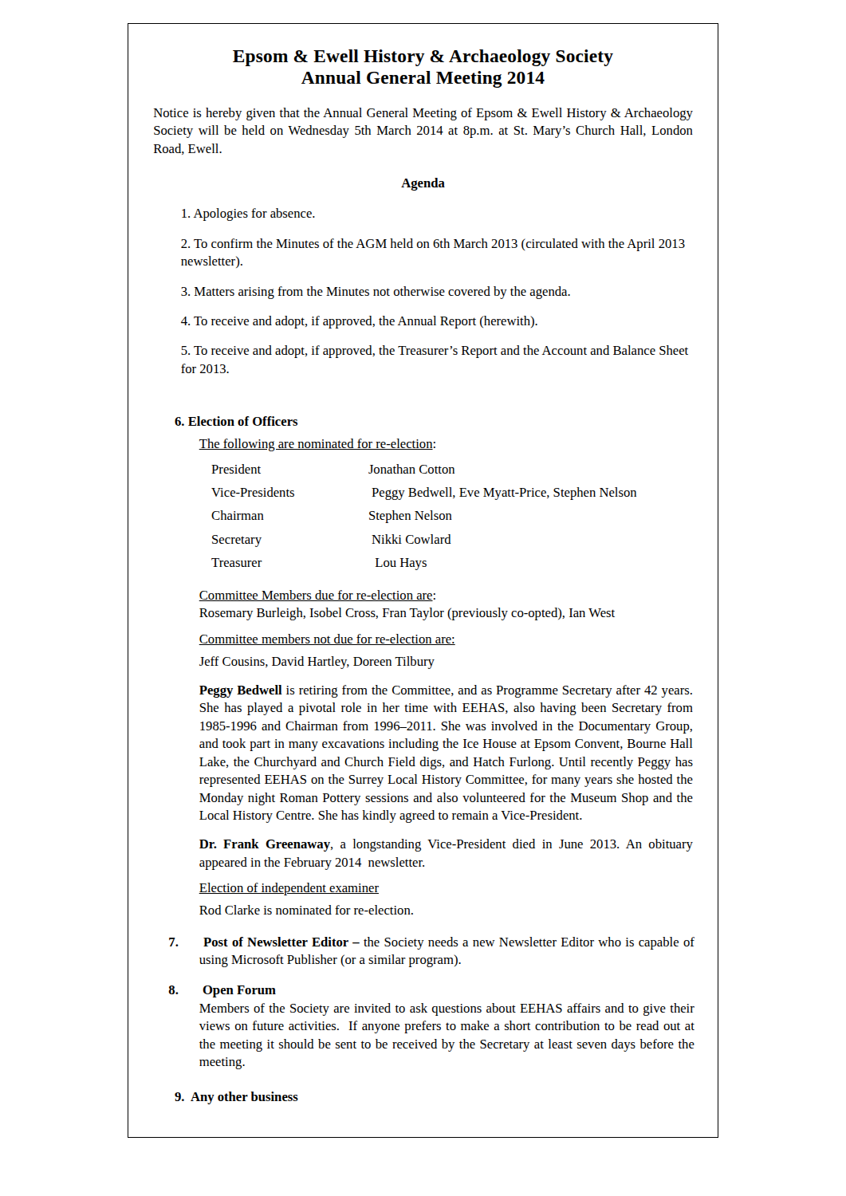Epsom & Ewell History & Archaeology Society Annual General Meeting 2014
Notice is hereby given that the Annual General Meeting of Epsom & Ewell History & Archaeology Society will be held on Wednesday 5th March 2014 at 8p.m. at St. Mary’s Church Hall, London Road, Ewell.
Agenda
1. Apologies for absence.
2. To confirm the Minutes of the AGM held on 6th March 2013 (circulated with the April 2013 newsletter).
3. Matters arising from the Minutes not otherwise covered by the agenda.
4. To receive and adopt, if approved, the Annual Report (herewith).
5. To receive and adopt, if approved, the Treasurer’s Report and the Account and Balance Sheet for 2013.
6. Election of Officers
The following are nominated for re-election:
| President | Jonathan Cotton |
| Vice-Presidents | Peggy Bedwell, Eve Myatt-Price, Stephen Nelson |
| Chairman | Stephen Nelson |
| Secretary | Nikki Cowlard |
| Treasurer | Lou Hays |
Committee Members due for re-election are:
Rosemary Burleigh, Isobel Cross, Fran Taylor (previously co-opted), Ian West
Committee members not due for re-election are:
Jeff Cousins, David Hartley, Doreen Tilbury
Peggy Bedwell is retiring from the Committee, and as Programme Secretary after 42 years. She has played a pivotal role in her time with EEHAS, also having been Secretary from 1985-1996 and Chairman from 1996–2011. She was involved in the Documentary Group, and took part in many excavations including the Ice House at Epsom Convent, Bourne Hall Lake, the Churchyard and Church Field digs, and Hatch Furlong. Until recently Peggy has represented EEHAS on the Surrey Local History Committee, for many years she hosted the Monday night Roman Pottery sessions and also volunteered for the Museum Shop and the Local History Centre. She has kindly agreed to remain a Vice-President.
Dr. Frank Greenaway, a longstanding Vice-President died in June 2013. An obituary appeared in the February 2014 newsletter.
Election of independent examiner
Rod Clarke is nominated for re-election.
7. Post of Newsletter Editor – the Society needs a new Newsletter Editor who is capable of using Microsoft Publisher (or a similar program).
8. Open Forum
Members of the Society are invited to ask questions about EEHAS affairs and to give their views on future activities. If anyone prefers to make a short contribution to be read out at the meeting it should be sent to be received by the Secretary at least seven days before the meeting.
9. Any other business